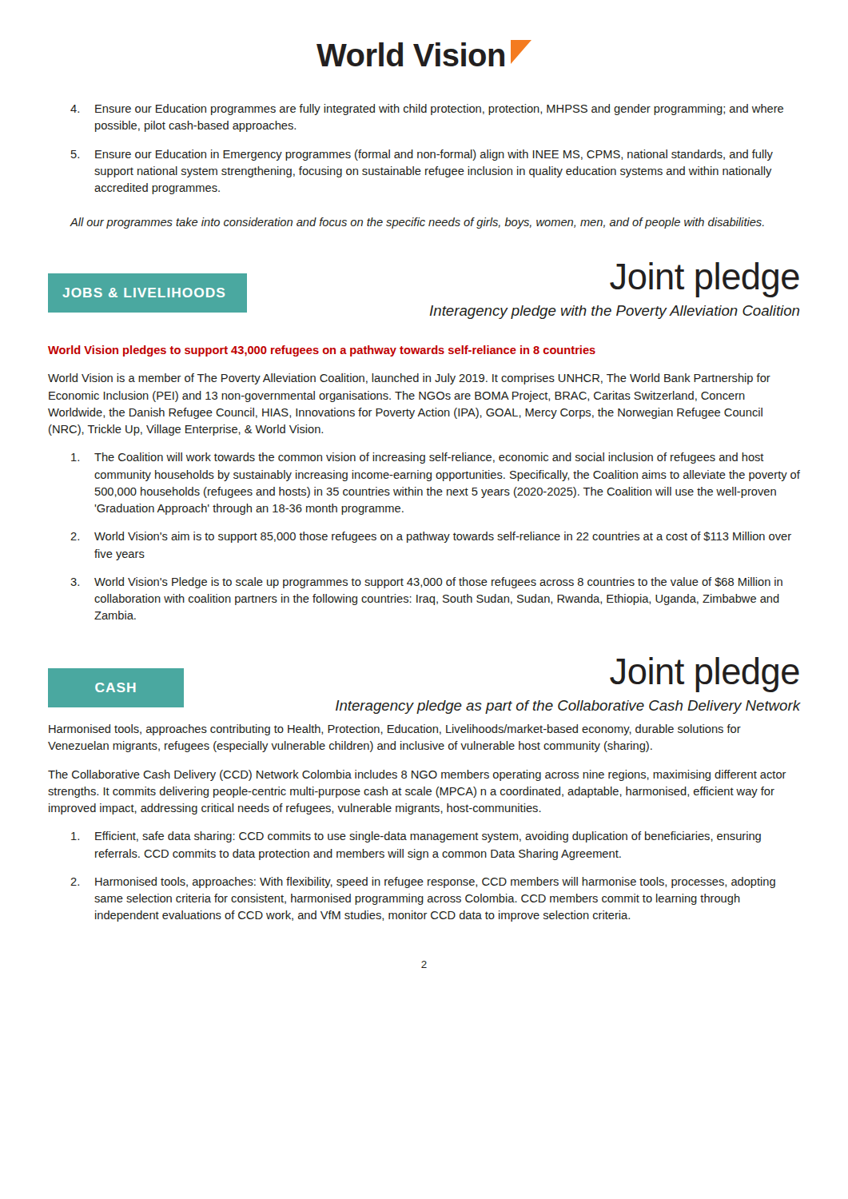World Vision
Ensure our Education programmes are fully integrated with child protection, protection, MHPSS and gender programming; and where possible, pilot cash-based approaches.
Ensure our Education in Emergency programmes (formal and non-formal) align with INEE MS, CPMS, national standards, and fully support national system strengthening, focusing on sustainable refugee inclusion in quality education systems and within nationally accredited programmes.
All our programmes take into consideration and focus on the specific needs of girls, boys, women, men, and of people with disabilities.
JOBS & LIVELIHOODS
Joint pledge
Interagency pledge with the Poverty Alleviation Coalition
World Vision pledges to support 43,000 refugees on a pathway towards self-reliance in 8 countries
World Vision is a member of The Poverty Alleviation Coalition, launched in July 2019. It comprises UNHCR, The World Bank Partnership for Economic Inclusion (PEI) and 13 non-governmental organisations. The NGOs are BOMA Project, BRAC, Caritas Switzerland, Concern Worldwide, the Danish Refugee Council, HIAS, Innovations for Poverty Action (IPA), GOAL, Mercy Corps, the Norwegian Refugee Council (NRC), Trickle Up, Village Enterprise, & World Vision.
The Coalition will work towards the common vision of increasing self-reliance, economic and social inclusion of refugees and host community households by sustainably increasing income-earning opportunities. Specifically, the Coalition aims to alleviate the poverty of 500,000 households (refugees and hosts) in 35 countries within the next 5 years (2020-2025). The Coalition will use the well-proven 'Graduation Approach' through an 18-36 month programme.
World Vision's aim is to support 85,000 those refugees on a pathway towards self-reliance in 22 countries at a cost of $113 Million over five years
World Vision's Pledge is to scale up programmes to support 43,000 of those refugees across 8 countries to the value of $68 Million in collaboration with coalition partners in the following countries: Iraq, South Sudan, Sudan, Rwanda, Ethiopia, Uganda, Zimbabwe and Zambia.
CASH
Joint pledge
Interagency pledge as part of the Collaborative Cash Delivery Network
Harmonised tools, approaches contributing to Health, Protection, Education, Livelihoods/market-based economy, durable solutions for Venezuelan migrants, refugees (especially vulnerable children) and inclusive of vulnerable host community (sharing).
The Collaborative Cash Delivery (CCD) Network Colombia includes 8 NGO members operating across nine regions, maximising different actor strengths. It commits delivering people-centric multi-purpose cash at scale (MPCA) n a coordinated, adaptable, harmonised, efficient way for improved impact, addressing critical needs of refugees, vulnerable migrants, host-communities.
Efficient, safe data sharing: CCD commits to use single-data management system, avoiding duplication of beneficiaries, ensuring referrals. CCD commits to data protection and members will sign a common Data Sharing Agreement.
Harmonised tools, approaches: With flexibility, speed in refugee response, CCD members will harmonise tools, processes, adopting same selection criteria for consistent, harmonised programming across Colombia. CCD members commit to learning through independent evaluations of CCD work, and VfM studies, monitor CCD data to improve selection criteria.
2